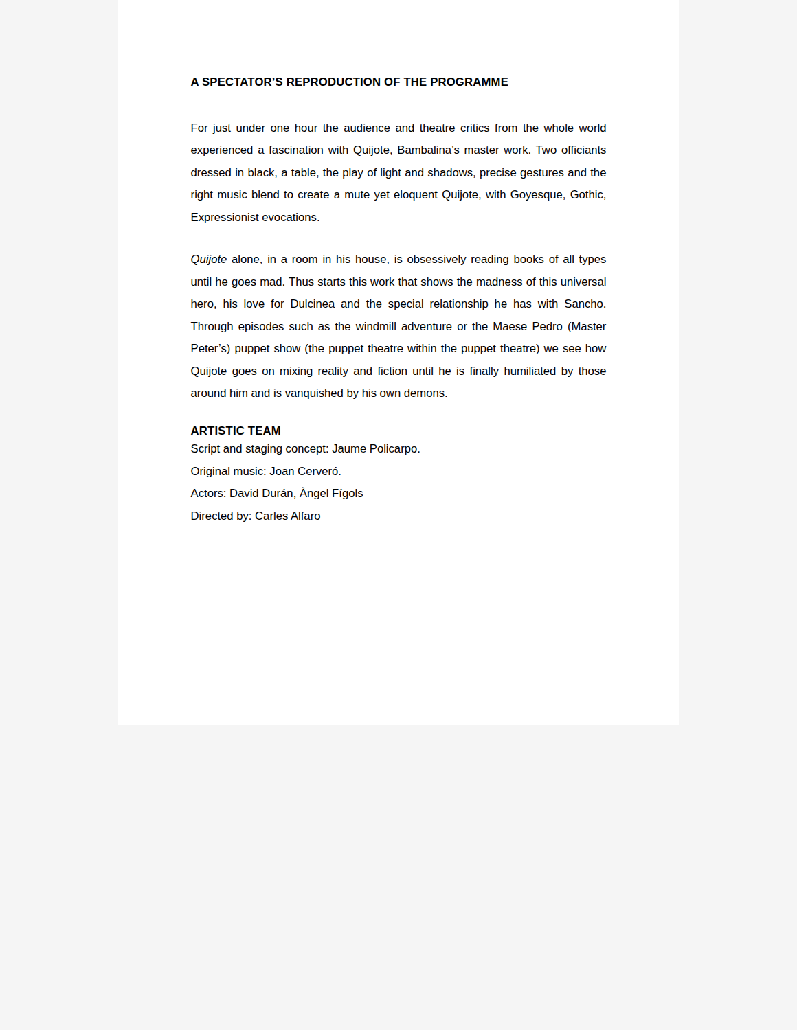A SPECTATOR’S REPRODUCTION OF THE PROGRAMME
For just under one hour the audience and theatre critics from the whole world experienced a fascination with Quijote, Bambalina’s master work. Two officiants dressed in black, a table, the play of light and shadows, precise gestures and the right music blend to create a mute yet eloquent Quijote, with Goyesque, Gothic, Expressionist evocations.
Quijote alone, in a room in his house, is obsessively reading books of all types until he goes mad. Thus starts this work that shows the madness of this universal hero, his love for Dulcinea and the special relationship he has with Sancho. Through episodes such as the windmill adventure or the Maese Pedro (Master Peter’s) puppet show (the puppet theatre within the puppet theatre) we see how Quijote goes on mixing reality and fiction until he is finally humiliated by those around him and is vanquished by his own demons.
ARTISTIC TEAM
Script and staging concept: Jaume Policarpo.
Original music: Joan Cerveró.
Actors: David Durán, Àngel Fígols
Directed by: Carles Alfaro